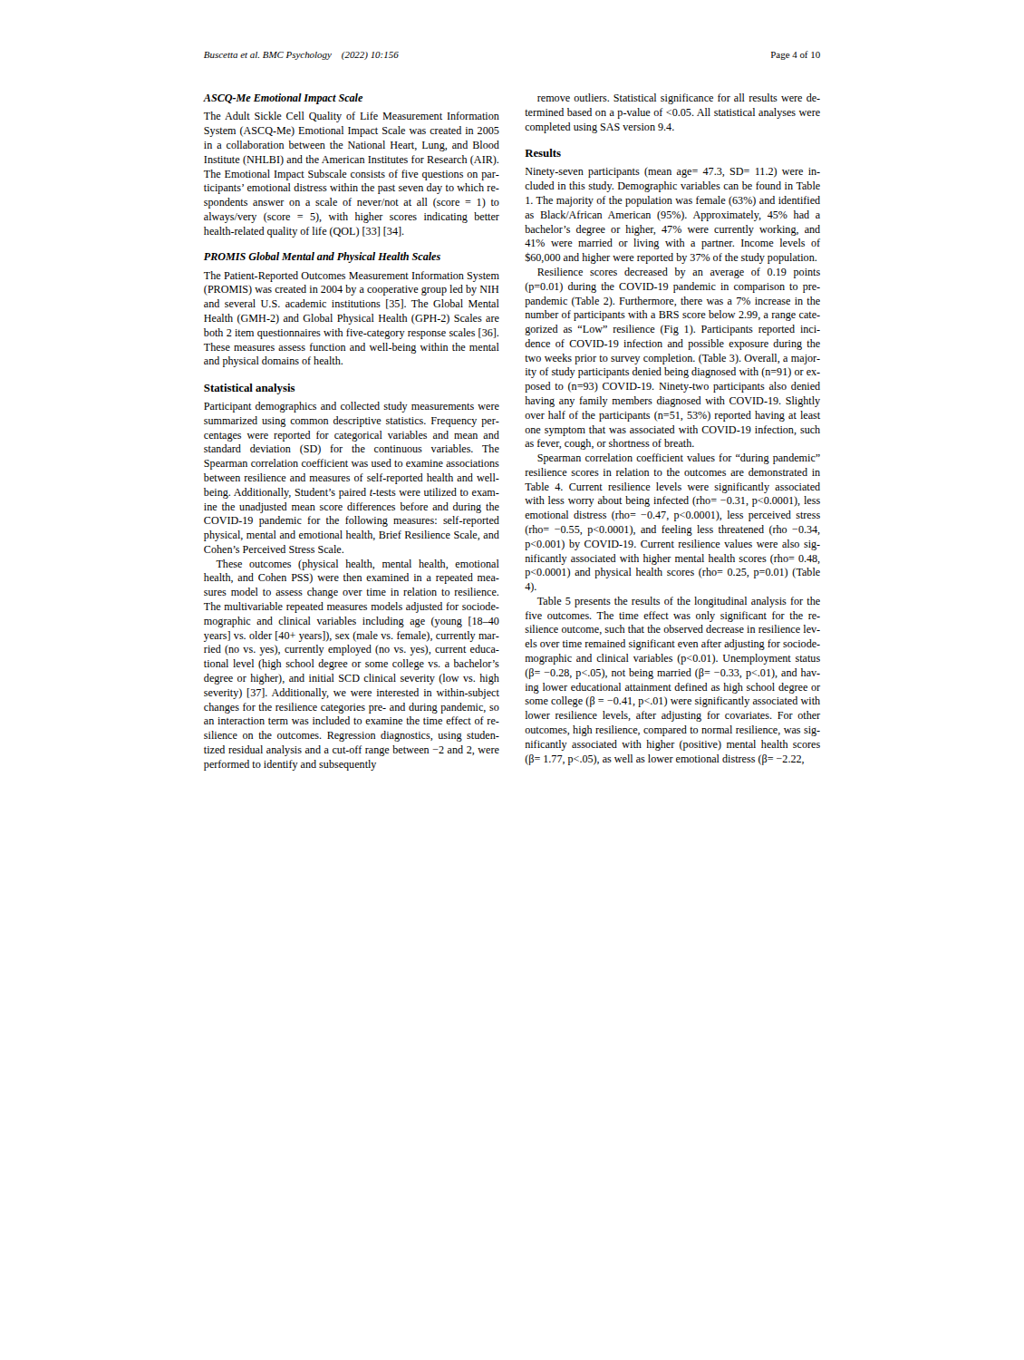Buscetta et al. BMC Psychology (2022) 10:156
Page 4 of 10
ASCQ‑Me Emotional Impact Scale
The Adult Sickle Cell Quality of Life Measurement Information System (ASCQ-Me) Emotional Impact Scale was created in 2005 in a collaboration between the National Heart, Lung, and Blood Institute (NHLBI) and the American Institutes for Research (AIR). The Emotional Impact Subscale consists of five questions on participants’ emotional distress within the past seven day to which respondents answer on a scale of never/not at all (score = 1) to always/very (score = 5), with higher scores indicating better health-related quality of life (QOL) [33] [34].
PROMIS Global Mental and Physical Health Scales
The Patient-Reported Outcomes Measurement Information System (PROMIS) was created in 2004 by a cooperative group led by NIH and several U.S. academic institutions [35]. The Global Mental Health (GMH-2) and Global Physical Health (GPH-2) Scales are both 2 item questionnaires with five-category response scales [36]. These measures assess function and well-being within the mental and physical domains of health.
Statistical analysis
Participant demographics and collected study measurements were summarized using common descriptive statistics. Frequency percentages were reported for categorical variables and mean and standard deviation (SD) for the continuous variables. The Spearman correlation coefficient was used to examine associations between resilience and measures of self-reported health and well-being. Additionally, Student’s paired t-tests were utilized to examine the unadjusted mean score differences before and during the COVID-19 pandemic for the following measures: self-reported physical, mental and emotional health, Brief Resilience Scale, and Cohen’s Perceived Stress Scale.
These outcomes (physical health, mental health, emotional health, and Cohen PSS) were then examined in a repeated measures model to assess change over time in relation to resilience. The multivariable repeated measures models adjusted for sociodemographic and clinical variables including age (young [18–40 years] vs. older [40+ years]), sex (male vs. female), currently married (no vs. yes), currently employed (no vs. yes), current educational level (high school degree or some college vs. a bachelor’s degree or higher), and initial SCD clinical severity (low vs. high severity) [37]. Additionally, we were interested in within-subject changes for the resilience categories pre- and during pandemic, so an interaction term was included to examine the time effect of resilience on the outcomes. Regression diagnostics, using studentized residual analysis and a cut-off range between −2 and 2, were performed to identify and subsequently
remove outliers. Statistical significance for all results were determined based on a p-value of <0.05. All statistical analyses were completed using SAS version 9.4.
Results
Ninety-seven participants (mean age= 47.3, SD= 11.2) were included in this study. Demographic variables can be found in Table 1. The majority of the population was female (63%) and identified as Black/African American (95%). Approximately, 45% had a bachelor’s degree or higher, 47% were currently working, and 41% were married or living with a partner. Income levels of $60,000 and higher were reported by 37% of the study population.
Resilience scores decreased by an average of 0.19 points (p=0.01) during the COVID-19 pandemic in comparison to pre-pandemic (Table 2). Furthermore, there was a 7% increase in the number of participants with a BRS score below 2.99, a range categorized as “Low” resilience (Fig 1). Participants reported incidence of COVID-19 infection and possible exposure during the two weeks prior to survey completion. (Table 3). Overall, a majority of study participants denied being diagnosed with (n=91) or exposed to (n=93) COVID-19. Ninety-two participants also denied having any family members diagnosed with COVID-19. Slightly over half of the participants (n=51, 53%) reported having at least one symptom that was associated with COVID-19 infection, such as fever, cough, or shortness of breath.
Spearman correlation coefficient values for “during pandemic” resilience scores in relation to the outcomes are demonstrated in Table 4. Current resilience levels were significantly associated with less worry about being infected (rho= −0.31, p<0.0001), less emotional distress (rho= −0.47, p<0.0001), less perceived stress (rho= −0.55, p<0.0001), and feeling less threatened (rho −0.34, p<0.001) by COVID-19. Current resilience values were also significantly associated with higher mental health scores (rho= 0.48, p<0.0001) and physical health scores (rho= 0.25, p=0.01) (Table 4).
Table 5 presents the results of the longitudinal analysis for the five outcomes. The time effect was only significant for the resilience outcome, such that the observed decrease in resilience levels over time remained significant even after adjusting for sociodemographic and clinical variables (p<0.01). Unemployment status (β= −0.28, p<.05), not being married (β= −0.33, p<.01), and having lower educational attainment defined as high school degree or some college (β = −0.41, p<.01) were significantly associated with lower resilience levels, after adjusting for covariates. For other outcomes, high resilience, compared to normal resilience, was significantly associated with higher (positive) mental health scores (β= 1.77, p<.05), as well as lower emotional distress (β= −2.22,